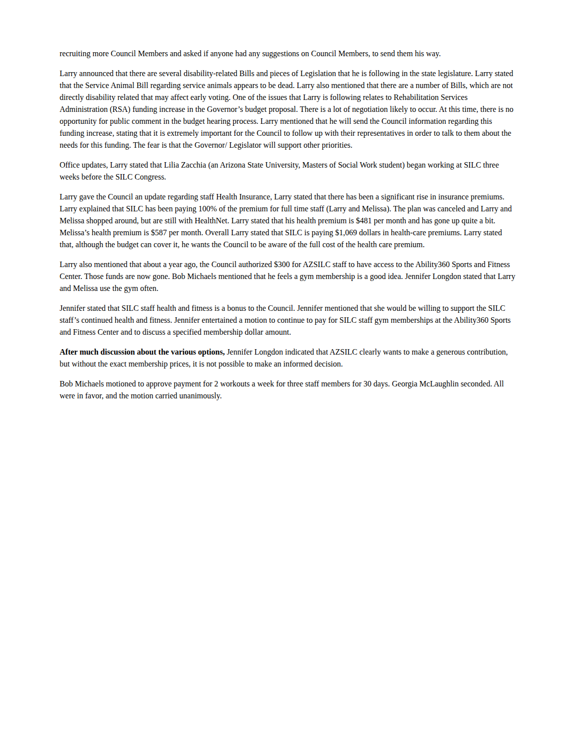recruiting more Council Members and asked if anyone had any suggestions on Council Members, to send them his way.
Larry announced that there are several disability-related Bills and pieces of Legislation that he is following in the state legislature. Larry stated that the Service Animal Bill regarding service animals appears to be dead. Larry also mentioned that there are a number of Bills, which are not directly disability related that may affect early voting. One of the issues that Larry is following relates to Rehabilitation Services Administration (RSA) funding increase in the Governor’s budget proposal. There is a lot of negotiation likely to occur. At this time, there is no opportunity for public comment in the budget hearing process. Larry mentioned that he will send the Council information regarding this funding increase, stating that it is extremely important for the Council to follow up with their representatives in order to talk to them about the needs for this funding. The fear is that the Governor/ Legislator will support other priorities.
Office updates, Larry stated that Lilia Zacchia (an Arizona State University, Masters of Social Work student) began working at SILC three weeks before the SILC Congress.
Larry gave the Council an update regarding staff Health Insurance, Larry stated that there has been a significant rise in insurance premiums. Larry explained that SILC has been paying 100% of the premium for full time staff (Larry and Melissa). The plan was canceled and Larry and Melissa shopped around, but are still with HealthNet. Larry stated that his health premium is $481 per month and has gone up quite a bit. Melissa’s health premium is $587 per month. Overall Larry stated that SILC is paying $1,069 dollars in health-care premiums. Larry stated that, although the budget can cover it, he wants the Council to be aware of the full cost of the health care premium.
Larry also mentioned that about a year ago, the Council authorized $300 for AZSILC staff to have access to the Ability360 Sports and Fitness Center. Those funds are now gone. Bob Michaels mentioned that he feels a gym membership is a good idea. Jennifer Longdon stated that Larry and Melissa use the gym often.
Jennifer stated that SILC staff health and fitness is a bonus to the Council. Jennifer mentioned that she would be willing to support the SILC staff’s continued health and fitness. Jennifer entertained a motion to continue to pay for SILC staff gym memberships at the Ability360 Sports and Fitness Center and to discuss a specified membership dollar amount.
After much discussion about the various options, Jennifer Longdon indicated that AZSILC clearly wants to make a generous contribution, but without the exact membership prices, it is not possible to make an informed decision.
Bob Michaels motioned to approve payment for 2 workouts a week for three staff members for 30 days. Georgia McLaughlin seconded. All were in favor, and the motion carried unanimously.